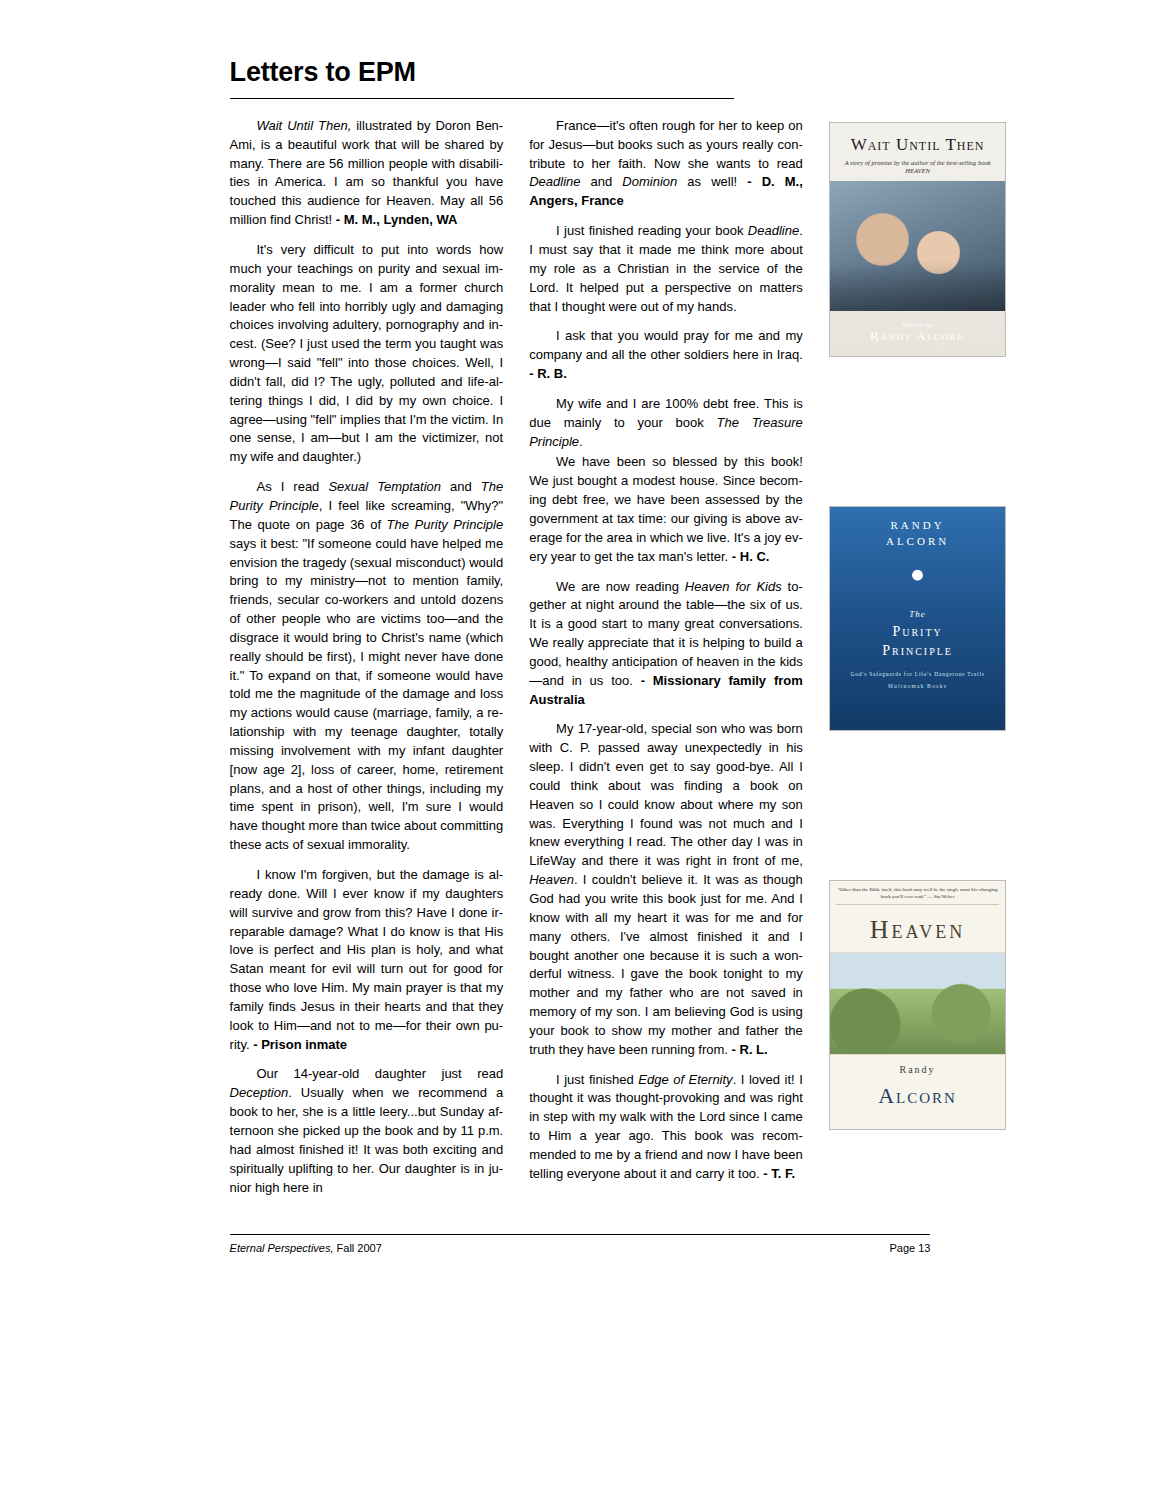Letters to EPM
Wait Until Then, illustrated by Doron Ben-Ami, is a beautiful work that will be shared by many. There are 56 million people with disabilities in America. I am so thankful you have touched this audience for Heaven. May all 56 million find Christ! - M. M., Lynden, WA
It's very difficult to put into words how much your teachings on purity and sexual immorality mean to me. I am a former church leader who fell into horribly ugly and damaging choices involving adultery, pornography and incest. (See? I just used the term you taught was wrong—I said "fell" into those choices. Well, I didn't fall, did I? The ugly, polluted and life-altering things I did, I did by my own choice. I agree—using "fell" implies that I'm the victim. In one sense, I am—but I am the victimizer, not my wife and daughter.)
As I read Sexual Temptation and The Purity Principle, I feel like screaming, "Why?" The quote on page 36 of The Purity Principle says it best: "If someone could have helped me envision the tragedy (sexual misconduct) would bring to my ministry—not to mention family, friends, secular co-workers and untold dozens of other people who are victims too—and the disgrace it would bring to Christ's name (which really should be first), I might never have done it." To expand on that, if someone would have told me the magnitude of the damage and loss my actions would cause (marriage, family, a relationship with my teenage daughter, totally missing involvement with my infant daughter [now age 2], loss of career, home, retirement plans, and a host of other things, including my time spent in prison), well, I'm sure I would have thought more than twice about committing these acts of sexual immorality.
I know I'm forgiven, but the damage is already done. Will I ever know if my daughters will survive and grow from this? Have I done irreparable damage? What I do know is that His love is perfect and His plan is holy, and what Satan meant for evil will turn out for good for those who love Him. My main prayer is that my family finds Jesus in their hearts and that they look to Him—and not to me—for their own purity. - Prison inmate
Our 14-year-old daughter just read Deception. Usually when we recommend a book to her, she is a little leery...but Sunday afternoon she picked up the book and by 11 p.m. had almost finished it! It was both exciting and spiritually uplifting to her. Our daughter is in junior high here in
France—it's often rough for her to keep on for Jesus—but books such as yours really contribute to her faith. Now she wants to read Deadline and Dominion as well! - D. M., Angers, France
I just finished reading your book Deadline. I must say that it made me think more about my role as a Christian in the service of the Lord. It helped put a perspective on matters that I thought were out of my hands.
I ask that you would pray for me and my company and all the other soldiers here in Iraq. - R. B.
My wife and I are 100% debt free. This is due mainly to your book The Treasure Principle.
We have been so blessed by this book! We just bought a modest house. Since becoming debt free, we have been assessed by the government at tax time: our giving is above average for the area in which we live. It's a joy every year to get the tax man's letter. - H. C.
We are now reading Heaven for Kids together at night around the table—the six of us. It is a good start to many great conversations. We really appreciate that it is helping to build a good, healthy anticipation of heaven in the kids—and in us too. - Missionary family from Australia
My 17-year-old, special son who was born with C. P. passed away unexpectedly in his sleep. I didn't even get to say good-bye. All I could think about was finding a book on Heaven so I could know about where my son was. Everything I found was not much and I knew everything I read. The other day I was in LifeWay and there it was right in front of me, Heaven. I couldn't believe it. It was as though God had you write this book just for me. And I know with all my heart it was for me and for many others. I've almost finished it and I bought another one because it is such a wonderful witness. I gave the book tonight to my mother and my father who are not saved in memory of my son. I am believing God is using your book to show my mother and father the truth they have been running from. - R. L.
I just finished Edge of Eternity. I loved it! I thought it was thought-provoking and was right in step with my walk with the Lord since I came to Him a year ago. This book was recommended to me by a friend and now I have been telling everyone about it and carry it too. - T. F.
Wait Until Then
A story of promise by the author of the best-selling book HEAVEN
Written by
Randy Alcorn
Illustrated by Doron Ben-Ami
Randy
Alcorn
The
Purity
Principle
God's Safeguards for Life's Dangerous Trails
Multnomah Books
"Other than the Bible itself, this book may well be the single most life-changing book you'll ever read." — Stu Weber
Heaven
Randy
Alcorn
Eternal Perspectives, Fall 2007
Page 13